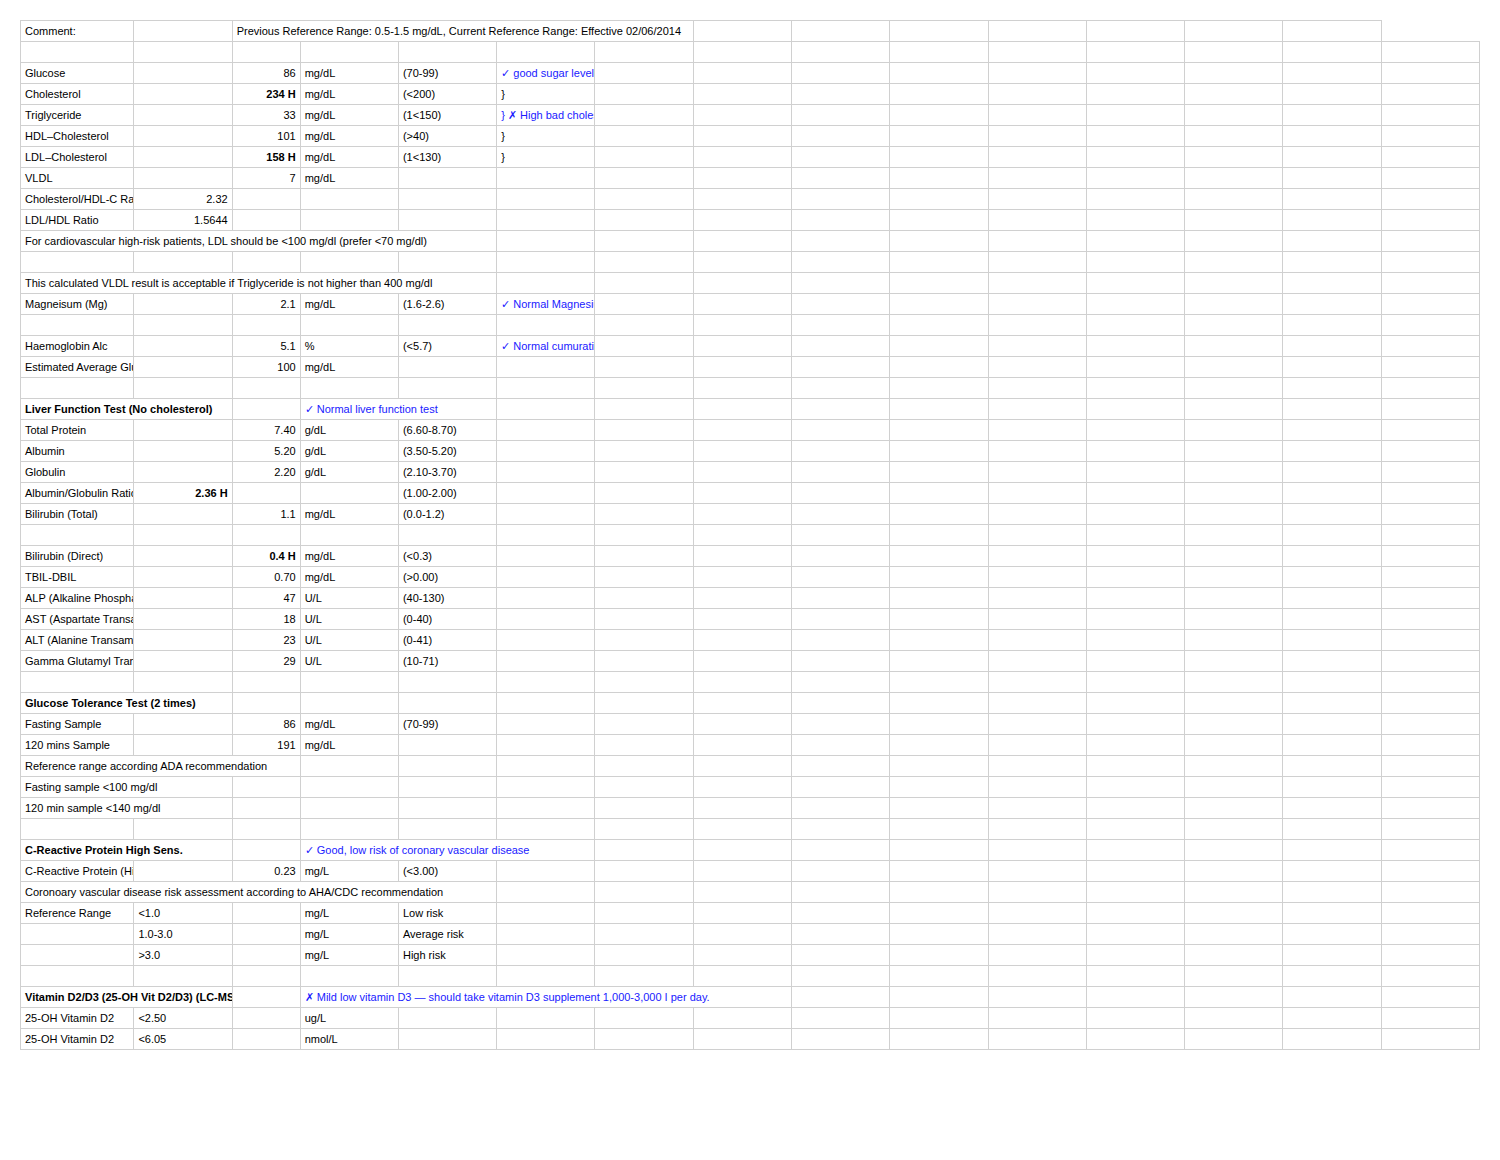| Comment: | | Previous Reference Range: 0.5-1.5 mg/dL, Current Reference Range: Effective 02/06/2014 | | | | | | | |
| Glucose | | 86 | mg/dL | (70-99) | ✓ good sugar level | | | | | | | | | |
| Cholesterol | | 234 H | mg/dL | (<200) | } | | | | | | | | | |
| Triglyceride | | 33 | mg/dL | (1<150) | } ✗ High bad cholesterol | | | | | | | | | |
| HDL–Cholesterol | | 101 | mg/dL | (>40) | } | | | | | | | | | |
| LDL–Cholesterol | | 158 H | mg/dL | (1<130) | } | | | | | | | | | |
| VLDL | | 7 | mg/dL | | | | | | | | | | | |
| Cholesterol/HDL-C Ratio | 2.32 | | | | | | | | | | | | | |
| LDL/HDL Ratio | 1.5644 | | | | | | | | | | | | | |
| For cardiovascular high-risk patients, LDL should be <100 mg/dl (prefer <70 mg/dl) | | | | | | | | | | |
| This calculated VLDL result is acceptable if Triglyceride is not higher than 400 mg/dl | | | | | | | | | | |
| Magneisum (Mg) | | 2.1 | mg/dL | (1.6-2.6) | ✓ Normal Magnesium level | | | | | | | | | |
| Haemoglobin Alc | | 5.1 | % | (<5.7) | ✓ Normal cumurative blood sugar in 3 months | | | | | | | | | |
| Estimated Average Glucose | | 100 | mg/dL | | | | | | | | | | | |
| Liver Function Test (No cholesterol) | | ✓ Normal liver function test | | | | | | | | | | |
| Total Protein | | 7.40 | g/dL | (6.60-8.70) | | | | | | | | | | |
| Albumin | | 5.20 | g/dL | (3.50-5.20) | | | | | | | | | | |
| Globulin | | 2.20 | g/dL | (2.10-3.70) | | | | | | | | | | |
| Albumin/Globulin Ratio | 2.36 H | | | (1.00-2.00) | | | | | | | | | | |
| Bilirubin (Total) | | 1.1 | mg/dL | (0.0-1.2) | | | | | | | | | | |
| Bilirubin (Direct) | | 0.4 H | mg/dL | (<0.3) | | | | | | | | | | |
| TBIL-DBIL | | 0.70 | mg/dL | (>0.00) | | | | | | | | | | |
| ALP (Alkaline Phosphatase) | | 47 | U/L | (40-130) | | | | | | | | | | |
| AST (Aspartate Transaminase) | | 18 | U/L | (0-40) | | | | | | | | | | |
| ALT (Alanine Transaminase) | | 23 | U/L | (0-41) | | | | | | | | | | |
| Gamma Glutamyl Transferase | | 29 | U/L | (10-71) | | | | | | | | | | |
| Glucose Tolerance Test (2 times) | | | | | | | | | | | | | |
| Fasting Sample | | 86 | mg/dL | (70-99) | | | | | | | | | | |
| 120 mins Sample | | 191 | mg/dL | | | | | | | | | | | |
| Reference range according ADA recommendation | | | | | | | | | | | | |
| Fasting sample <100 mg/dl | | | | | | | | | | | | | |
| 120 min sample <140 mg/dl | | | | | | | | | | | | | |
| C-Reactive Protein High Sens. | | ✓ Good, low risk of coronary vascular disease | | | | | | | | | |
| C-Reactive Protein (High Sens) | | 0.23 | mg/L | (<3.00) | | | | | | | | | | |
| Coronoary vascular disease risk assessment according to AHA/CDC recommendation | | | | | | | | | | |
| Reference Range | <1.0 | | mg/L | Low risk | | | | | | | | | | |
| | 1.0-3.0 | | mg/L | Average risk | | | | | | | | | | |
| | >3.0 | | mg/L | High risk | | | | | | | | | | |
| Vitamin D2/D3 (25-OH Vit D2/D3) (LC-MS/MS) | | ✗ Mild low vitamin D3 — should take vitamin D3 supplement 1,000-3,000 I per day. | | | | | | | |
| 25-OH Vitamin D2 | <2.50 | | ug/L | | | | | | | | | | | |
| 25-OH Vitamin D2 | <6.05 | | nmol/L | | | | | | | | | | | |